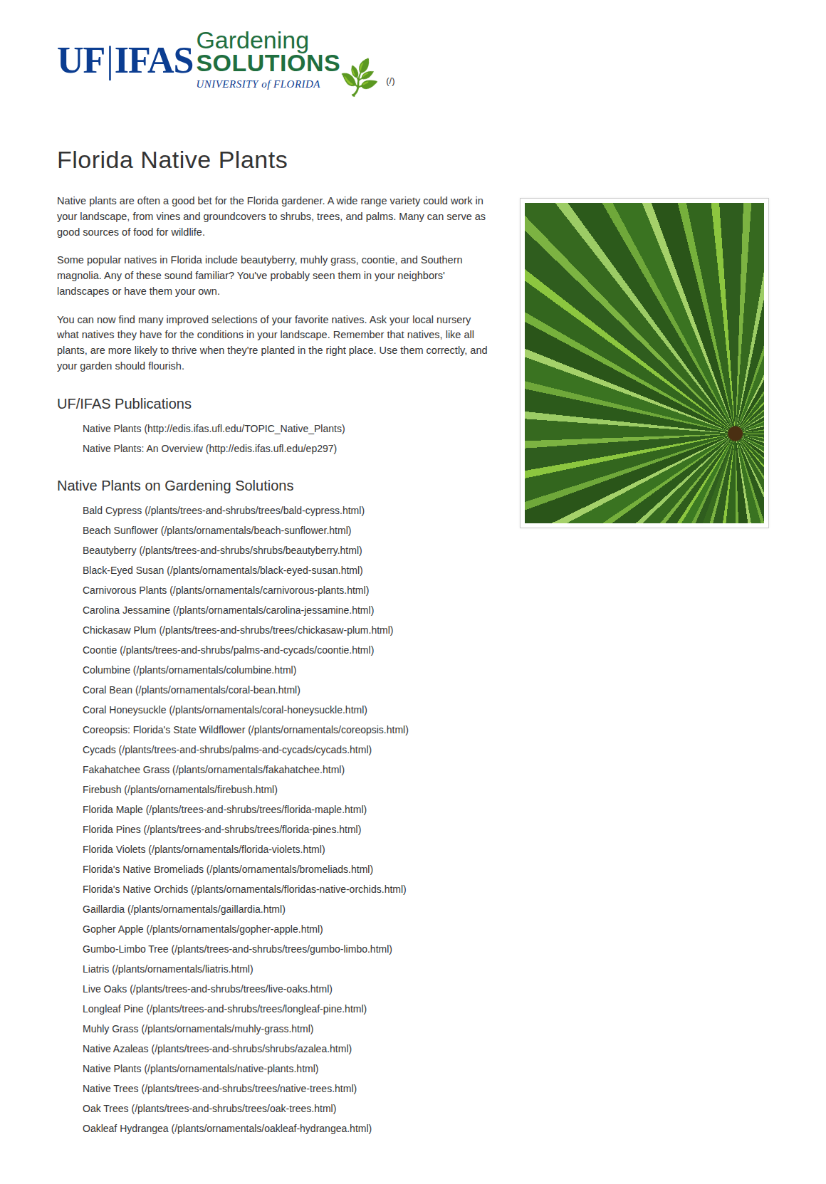UF|IFAS
Gardening SOLUTIONS UNIVERSITY of FLORIDA
🌿 (/)
Florida Native Plants
Native plants are often a good bet for the Florida gardener. A wide range variety could work in your landscape, from vines and groundcovers to shrubs, trees, and palms. Many can serve as good sources of food for wildlife.
Some popular natives in Florida include beautyberry, muhly grass, coontie, and Southern magnolia. Any of these sound familiar? You've probably seen them in your neighbors' landscapes or have them your own.
You can now find many improved selections of your favorite natives. Ask your local nursery what natives they have for the conditions in your landscape. Remember that natives, like all plants, are more likely to thrive when they're planted in the right place. Use them correctly, and your garden should flourish.
UF/IFAS Publications
Native Plants (http://edis.ifas.ufl.edu/TOPIC_Native_Plants)
Native Plants: An Overview (http://edis.ifas.ufl.edu/ep297)
Native Plants on Gardening Solutions
Bald Cypress (/plants/trees-and-shrubs/trees/bald-cypress.html)
Beach Sunflower (/plants/ornamentals/beach-sunflower.html)
Beautyberry (/plants/trees-and-shrubs/shrubs/beautyberry.html)
Black-Eyed Susan (/plants/ornamentals/black-eyed-susan.html)
Carnivorous Plants (/plants/ornamentals/carnivorous-plants.html)
Carolina Jessamine (/plants/ornamentals/carolina-jessamine.html)
Chickasaw Plum (/plants/trees-and-shrubs/trees/chickasaw-plum.html)
Coontie (/plants/trees-and-shrubs/palms-and-cycads/coontie.html)
Columbine (/plants/ornamentals/columbine.html)
Coral Bean (/plants/ornamentals/coral-bean.html)
Coral Honeysuckle (/plants/ornamentals/coral-honeysuckle.html)
Coreopsis: Florida's State Wildflower (/plants/ornamentals/coreopsis.html)
Cycads (/plants/trees-and-shrubs/palms-and-cycads/cycads.html)
Fakahatchee Grass (/plants/ornamentals/fakahatchee.html)
Firebush (/plants/ornamentals/firebush.html)
Florida Maple (/plants/trees-and-shrubs/trees/florida-maple.html)
Florida Pines (/plants/trees-and-shrubs/trees/florida-pines.html)
Florida Violets (/plants/ornamentals/florida-violets.html)
Florida's Native Bromeliads (/plants/ornamentals/bromeliads.html)
Florida's Native Orchids (/plants/ornamentals/floridas-native-orchids.html)
Gaillardia (/plants/ornamentals/gaillardia.html)
Gopher Apple (/plants/ornamentals/gopher-apple.html)
Gumbo-Limbo Tree (/plants/trees-and-shrubs/trees/gumbo-limbo.html)
Liatris (/plants/ornamentals/liatris.html)
Live Oaks (/plants/trees-and-shrubs/trees/live-oaks.html)
Longleaf Pine (/plants/trees-and-shrubs/trees/longleaf-pine.html)
Muhly Grass (/plants/ornamentals/muhly-grass.html)
Native Azaleas (/plants/trees-and-shrubs/shrubs/azalea.html)
Native Plants (/plants/ornamentals/native-plants.html)
Native Trees (/plants/trees-and-shrubs/trees/native-trees.html)
Oak Trees (/plants/trees-and-shrubs/trees/oak-trees.html)
Oakleaf Hydrangea (/plants/ornamentals/oakleaf-hydrangea.html)